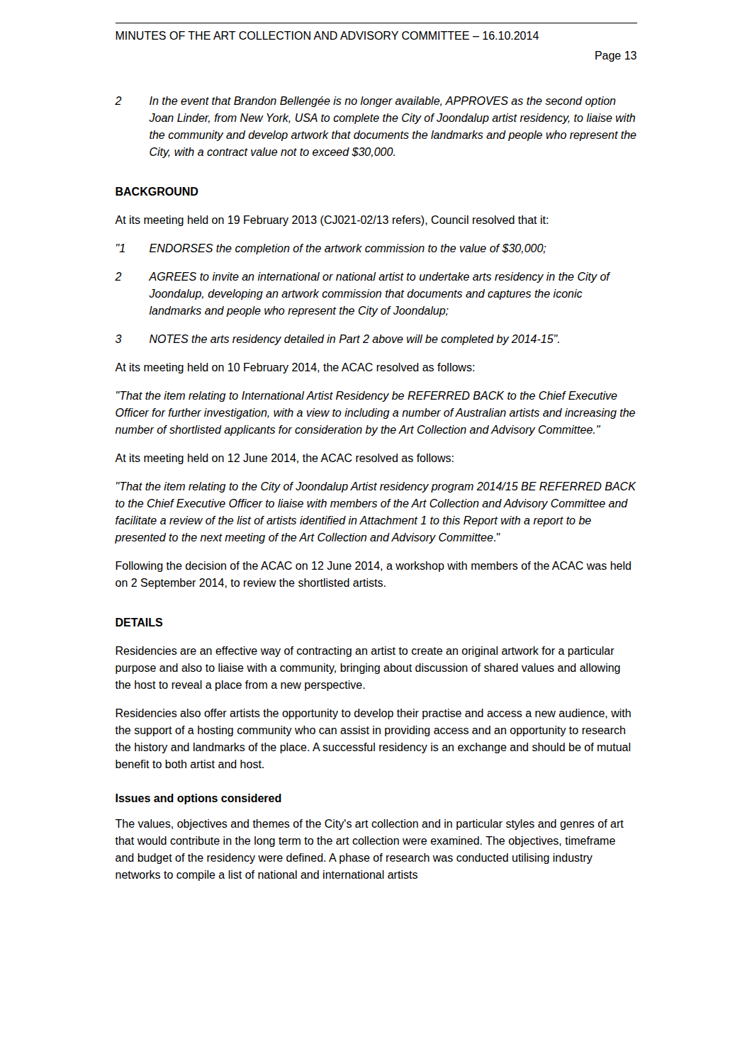MINUTES OF THE ART COLLECTION AND ADVISORY COMMITTEE – 16.10.2014
Page 13
2
In the event that Brandon Bellengée is no longer available, APPROVES as the second option Joan Linder, from New York, USA to complete the City of Joondalup artist residency, to liaise with the community and develop artwork that documents the landmarks and people who represent the City, with a contract value not to exceed $30,000.
Background
At its meeting held on 19 February 2013 (CJ021-02/13 refers), Council resolved that it:
"1
ENDORSES the completion of the artwork commission to the value of $30,000;
2
AGREES to invite an international or national artist to undertake arts residency in the City of Joondalup, developing an artwork commission that documents and captures the iconic landmarks and people who represent the City of Joondalup;
3
NOTES the arts residency detailed in Part 2 above will be completed by 2014-15".
At its meeting held on 10 February 2014, the ACAC resolved as follows:
"That the item relating to International Artist Residency be REFERRED BACK to the Chief Executive Officer for further investigation, with a view to including a number of Australian artists and increasing the number of shortlisted applicants for consideration by the Art Collection and Advisory Committee."
At its meeting held on 12 June 2014, the ACAC resolved as follows:
"That the item relating to the City of Joondalup Artist residency program 2014/15 BE REFERRED BACK to the Chief Executive Officer to liaise with members of the Art Collection and Advisory Committee and facilitate a review of the list of artists identified in Attachment 1 to this Report with a report to be presented to the next meeting of the Art Collection and Advisory Committee."
Following the decision of the ACAC on 12 June 2014, a workshop with members of the ACAC was held on 2 September 2014, to review the shortlisted artists.
Details
Residencies are an effective way of contracting an artist to create an original artwork for a particular purpose and also to liaise with a community, bringing about discussion of shared values and allowing the host to reveal a place from a new perspective.
Residencies also offer artists the opportunity to develop their practise and access a new audience, with the support of a hosting community who can assist in providing access and an opportunity to research the history and landmarks of the place. A successful residency is an exchange and should be of mutual benefit to both artist and host.
Issues and options considered
The values, objectives and themes of the City's art collection and in particular styles and genres of art that would contribute in the long term to the art collection were examined. The objectives, timeframe and budget of the residency were defined. A phase of research was conducted utilising industry networks to compile a list of national and international artists